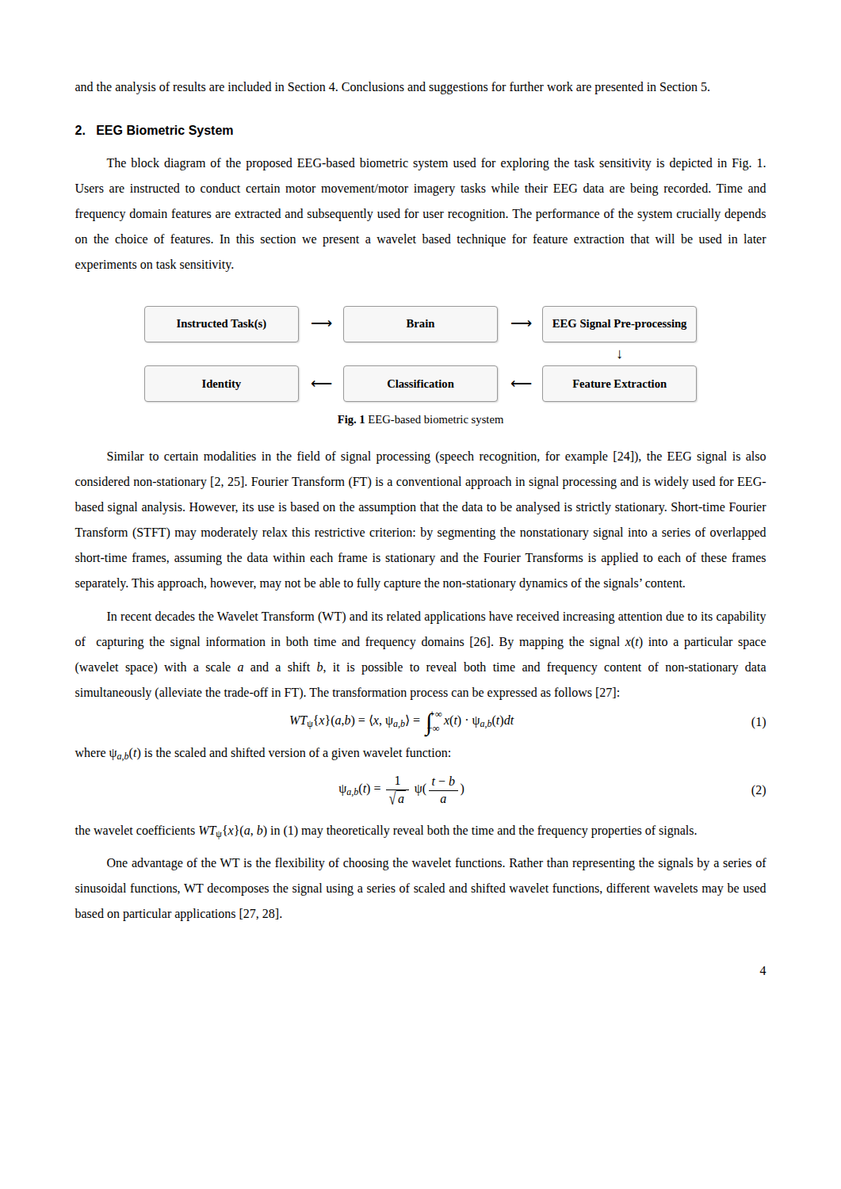and the analysis of results are included in Section 4. Conclusions and suggestions for further work are presented in Section 5.
2. EEG Biometric System
The block diagram of the proposed EEG-based biometric system used for exploring the task sensitivity is depicted in Fig. 1. Users are instructed to conduct certain motor movement/motor imagery tasks while their EEG data are being recorded. Time and frequency domain features are extracted and subsequently used for user recognition. The performance of the system crucially depends on the choice of features. In this section we present a wavelet based technique for feature extraction that will be used in later experiments on task sensitivity.
| Instructed Task(s) | ⟶ | Brain | ⟶ | EEG Signal Pre-processing |
| | | | | ↓ |
| Identity | ⟵ | Classification | ⟵ | Feature Extraction |
Fig. 1 EEG-based biometric system
Similar to certain modalities in the field of signal processing (speech recognition, for example [24]), the EEG signal is also considered non-stationary [2, 25]. Fourier Transform (FT) is a conventional approach in signal processing and is widely used for EEG-based signal analysis. However, its use is based on the assumption that the data to be analysed is strictly stationary. Short-time Fourier Transform (STFT) may moderately relax this restrictive criterion: by segmenting the nonstationary signal into a series of overlapped short-time frames, assuming the data within each frame is stationary and the Fourier Transforms is applied to each of these frames separately. This approach, however, may not be able to fully capture the non-stationary dynamics of the signals’ content.
In recent decades the Wavelet Transform (WT) and its related applications have received increasing attention due to its capability of capturing the signal information in both time and frequency domains [26]. By mapping the signal x(t) into a particular space (wavelet space) with a scale a and a shift b, it is possible to reveal both time and frequency content of non-stationary data simultaneously (alleviate the trade-off in FT). The transformation process can be expressed as follows [27]:
WTψ{x}(a,b) = ⟨x, ψa,b⟩ = ∫+∞−∞ x(t) · ψa,b(t)dt
(1)
where ψa,b(t) is the scaled and shifted version of a given wavelet function:
ψa,b(t) = 1√a ψ(t − b a)
(2)
the wavelet coefficients WTψ{x}(a, b) in (1) may theoretically reveal both the time and the frequency properties of signals.
One advantage of the WT is the flexibility of choosing the wavelet functions. Rather than representing the signals by a series of sinusoidal functions, WT decomposes the signal using a series of scaled and shifted wavelet functions, different wavelets may be used based on particular applications [27, 28].
4